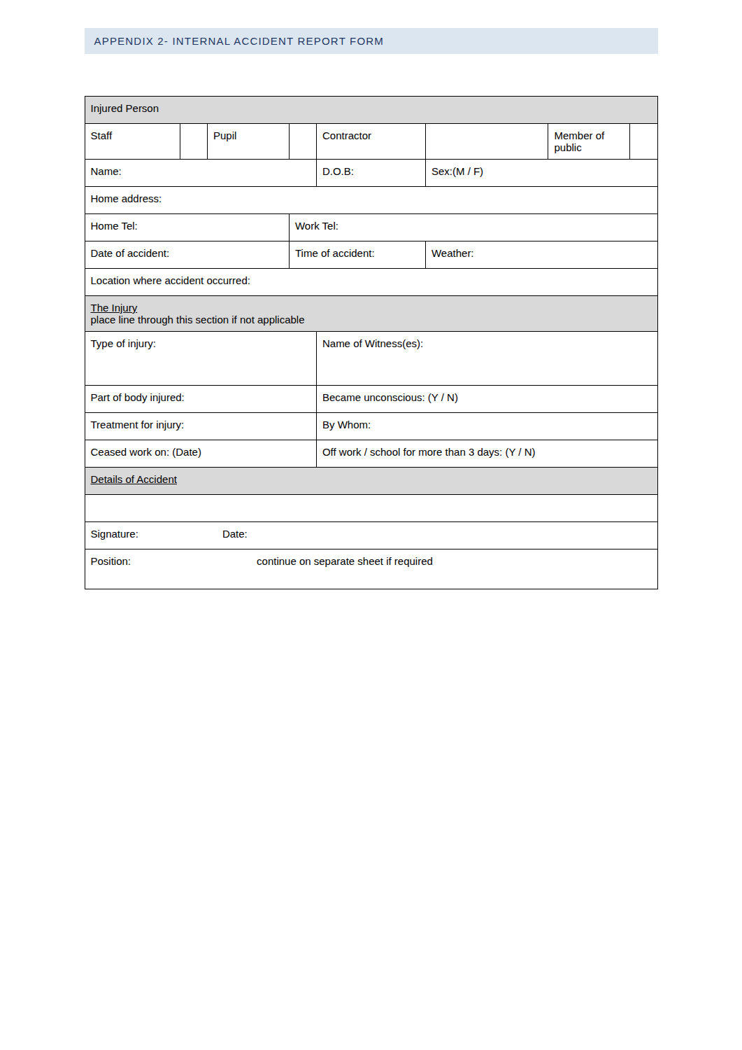Appendix 2- Internal Accident Report Form
| Injured Person |
| Staff | | Pupil | | Contractor | | Member of public | |
| Name: | D.O.B: | Sex:(M / F) |
| Home address: |
| Home Tel: | Work Tel: |
| Date of accident: | Time of accident: | Weather: |
| Location where accident occurred: |
| The Injury place line through this section if not applicable |
| Type of injury: | Name of Witness(es): |
| Part of body injured: | Became unconscious: (Y / N) |
| Treatment for injury: | By Whom: |
| Ceased work on: (Date) | Off work / school for more than 3 days: (Y / N) |
| Details of Accident |
| Signature: Date: |
| Position: continue on separate sheet if required |